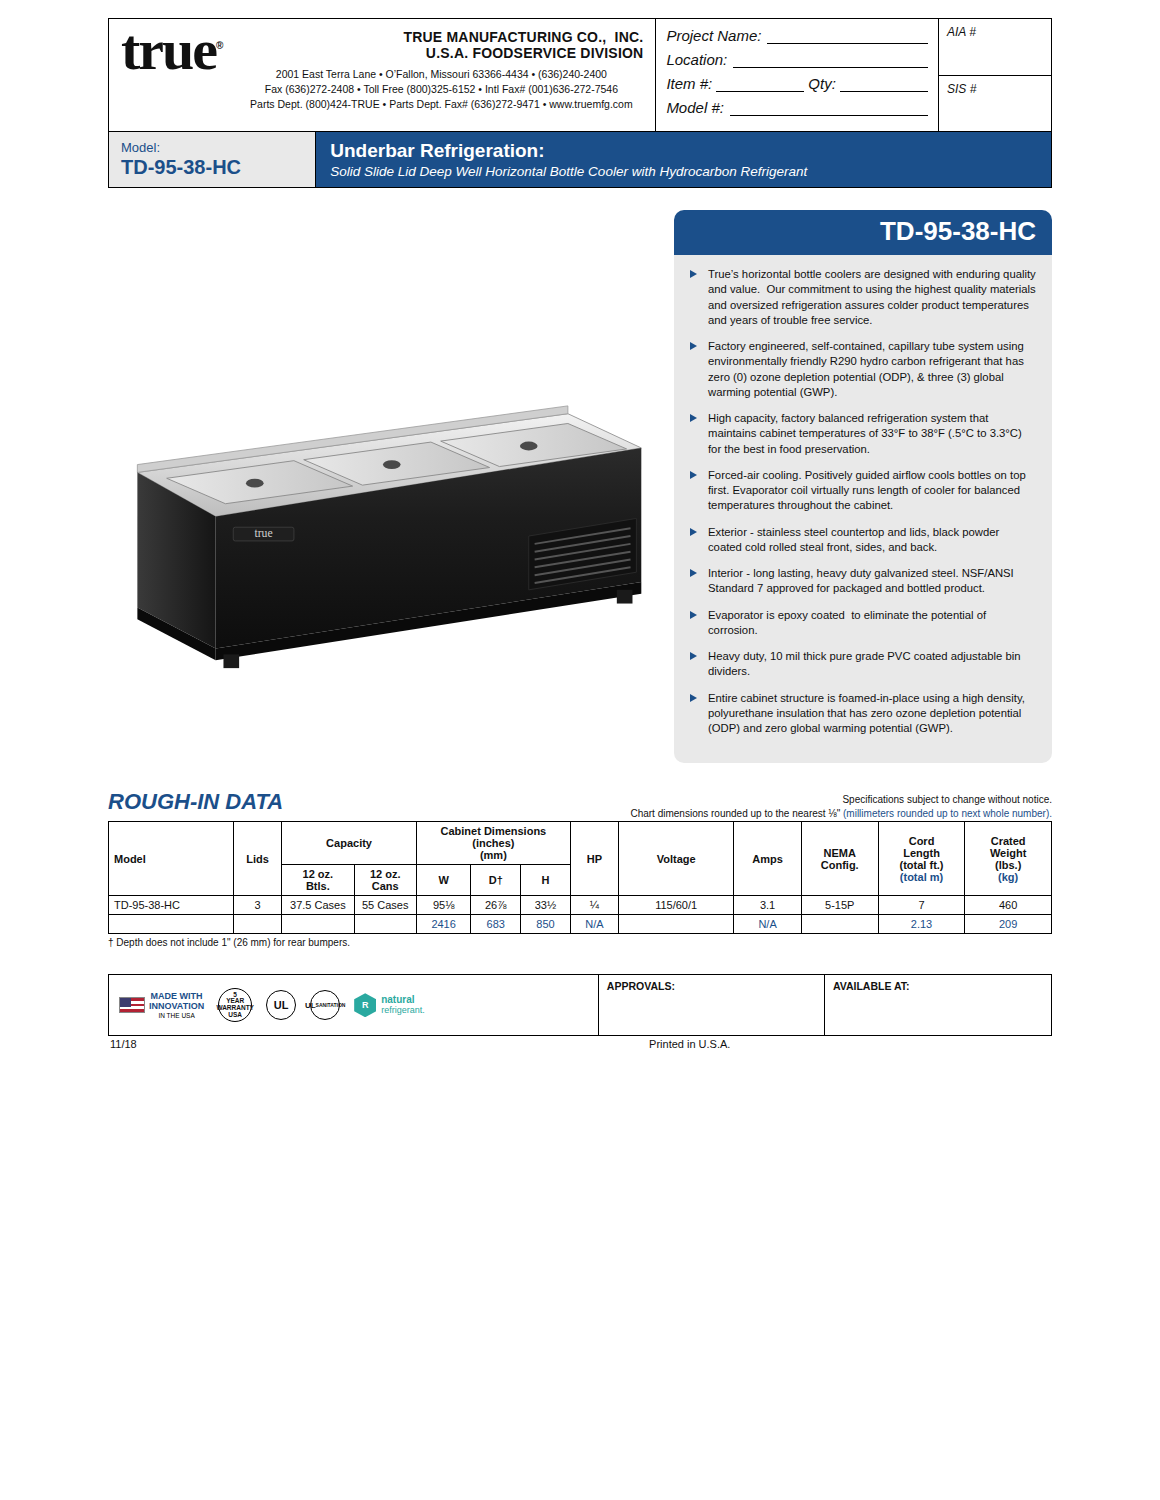true®
TRUE MANUFACTURING CO., INC.
U.S.A. FOODSERVICE DIVISION
2001 East Terra Lane • O’Fallon, Missouri 63366-4434 • (636)240-2400
Fax (636)272-2408 • Toll Free (800)325-6152 • Intl Fax# (001)636-272-7546
Parts Dept. (800)424-TRUE • Parts Dept. Fax# (636)272-9471 • www.truemfg.com
Project Name:
Location:
Item #: Qty:
Model #:
AIA #
SIS #
Model:
TD-95-38-HC
Underbar Refrigeration:
Solid Slide Lid Deep Well Horizontal Bottle Cooler with Hydrocarbon Refrigerant
true
TD-95-38-HC
True’s horizontal bottle coolers are designed with enduring quality and value. Our commitment to using the highest quality materials and oversized refrigeration assures colder product temperatures and years of trouble free service.
Factory engineered, self-contained, capillary tube system using environmentally friendly R290 hydro carbon refrigerant that has zero (0) ozone depletion potential (ODP), & three (3) global warming potential (GWP).
High capacity, factory balanced refrigeration system that maintains cabinet temperatures of 33°F to 38°F (.5°C to 3.3°C) for the best in food preservation.
Forced-air cooling. Positively guided airflow cools bottles on top first. Evaporator coil virtually runs length of cooler for balanced temperatures throughout the cabinet.
Exterior - stainless steel countertop and lids, black powder coated cold rolled steal front, sides, and back.
Interior - long lasting, heavy duty galvanized steel. NSF/ANSI Standard 7 approved for packaged and bottled product.
Evaporator is epoxy coated to eliminate the potential of corrosion.
Heavy duty, 10 mil thick pure grade PVC coated adjustable bin dividers.
Entire cabinet structure is foamed-in-place using a high density, polyurethane insulation that has zero ozone depletion potential (ODP) and zero global warming potential (GWP).
ROUGH-IN DATA
Specifications subject to change without notice.
Chart dimensions rounded up to the nearest ⅛" (millimeters rounded up to next whole number).
| Model | Lids | Capacity | Cabinet Dimensions (inches) (mm) | HP | Voltage | Amps | NEMA Config. | Cord Length (total ft.) (total m) | Crated Weight (lbs.) (kg) |
| --- | --- | --- | --- | --- | --- | --- | --- | --- | --- |
| 12 oz. Btls. | 12 oz. Cans | W | D† | H |
| TD-95-38-HC | 3 | 37.5 Cases | 55 Cases | 95⅛ | 26⅞ | 33½ | ¼ | 115/60/1 | 3.1 | 5-15P | 7 | 460 |
| | | | | 2416 | 683 | 850 | N/A | | N/A | | 2.13 | 209 |
† Depth does not include 1" (26 mm) for rear bumpers.
MADE WITH
INNOVATIONIN THE USA
5
YEAR
WARRANTY
USA
UL
UL
SANITATION
R
natural refrigerant.
APPROVALS:
AVAILABLE AT:
11/18
Printed in U.S.A.